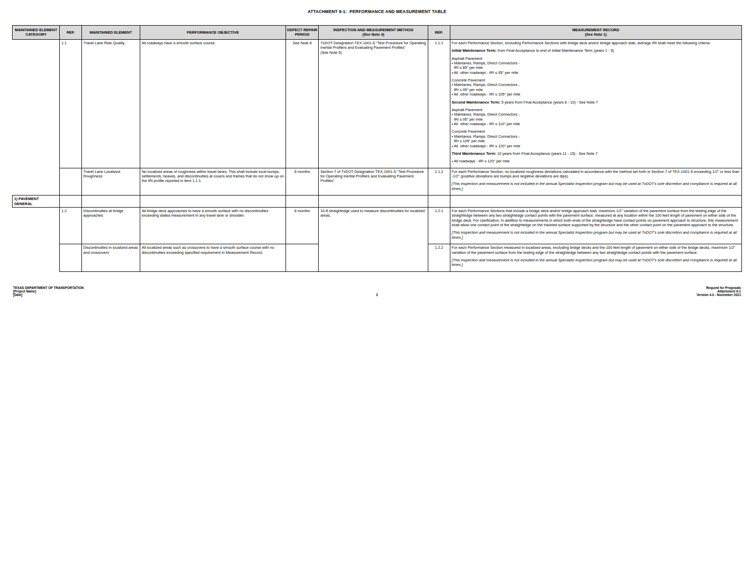ATTACHMENT 9-1: PERFORMANCE AND MEASUREMENT TABLE
| MAINTAINED ELEMENT CATEGORY | REF. | MAINTAINED ELEMENT | PERFORMANCE OBJECTIVE | DEFECT REPAIR PERIOD | INSPECTION AND MEASUREMENT METHOD (See Note 4) | REF. | MEASUREMENT RECORD (See Note 1) |
| --- | --- | --- | --- | --- | --- | --- | --- |
| | 1.1 | Travel Lane Ride Quality | All roadways have a smooth surface course. | See Note 8 | TxDOT Designation TEX-1001-S "Test Procedure for Operating Inertial Profilers and Evaluating Pavement Profiles" (See Note 5) | 1.1.1 | For each Performance Section, excluding Performance Sections with bridge deck and/or bridge approach slab, average IRI shall meet the following criteria: Initial Maintenance Term: from Final Acceptance to end of Initial Maintenance Term (years 1 - 5) Asphalt Pavement • Mainlanes, Ramps, Direct Connectors - IRI ≤ 85" per mile • All other roadways - IRI ≤ 95" per mile Concrete Pavement • Mainlanes, Ramps, Direct Connectors - IRI ≤ 95" per mile • All other roadways - IRI ≤ 105" per mile Second Maintenance Term: 5 years from Final Acceptance (years 6 - 10) - See Note 7 Asphalt Pavement • Mainlanes, Ramps, Direct Connectors - IRI ≤ 95" per mile • All other roadways - IRI ≤ 110" per mile Concrete Pavement • Mainlanes, Ramps, Direct Connectors - IRI ≤ 105" per mile • All other roadways - IRI ≤ 120" per mile Third Maintenance Term: 10 years from Final Acceptance (years 11 - 15) - See Note 7 • All roadways - IRI ≤ 120" per mile |
| | Travel Lane Localized Roughness | No localized areas of roughness within travel lanes. This shall include local bumps, settlements, heaves, and discontinuities at covers and frames that do not show up on the IRI profile reported in item 1.1.1. | 6 months | Section 7 of TxDOT Designation TEX-1001-S "Test Procedure for Operating Inertial Profilers and Evaluating Pavement Profiles" | 1.1.2 | For each Performance Section, no localized roughness deviations calculated in accordance with the method set forth in Section 7 of TEX-1001-S exceeding 1/2" or less than -1/2" (positive deviations are bumps and negative deviations are dips). [This inspection and measurement is not included in the annual Specialist Inspection program but may be used at TxDOT's sole discretion and compliance is required at all times.] |
| 1) PAVEMENT GENERAL | | | | | | | |
| | 1.2 | Discontinuities at bridge approaches | All bridge deck approaches to have a smooth surface with no discontinuities exceeding stated measurement in any travel lane or shoulder. | 6 months | 10-ft straightedge used to measure discontinuities for localized areas. | 1.2.1 | For each Performance Sections that include a bridge deck and/or bridge approach slab, maximum 1/2" variation of the pavement surface from the testing edge of the straightedge between any two straightedge contact points with the pavement surface, measured at any location within the 100 feet length of pavement on either side of the bridge deck. For clarification, in addition to measurements in which both ends of the straightedge have contact points on pavement approach to structure, this measurement shall allow one contact point of the straightedge on the traveled surface supported by the structure and the other contact point on the pavement approach to the structure. [This inspection and measurement is not included in the annual Specialist Inspection program but may be used at TxDOT's sole discretion and compliance is required at all times.] |
| | Discontinuities in localized areas and crossovers | All localized areas such as crossovers to have a smooth surface course with no discontinuities exceeding specified requirement in Measurement Record. | | 1.2.2 | For each Performance Section measured in localized areas, excluding bridge decks and the 100 feet length of pavement on either side of the bridge decks, maximum 1/2" variation of the pavement surface from the testing edge of the straightedge between any two straightedge contact points with the pavement surface. [This inspection and measurement is not included in the annual Specialist Inspection program but may be used at TxDOT's sole discretion and compliance is required at all times.] |
| TEXAS DEPARTMENT OF TRANSPORTATION [Project Name] [Date] | 2 | Request for Proposals Attachment 9-1 Version 4.3 - November 2021 |